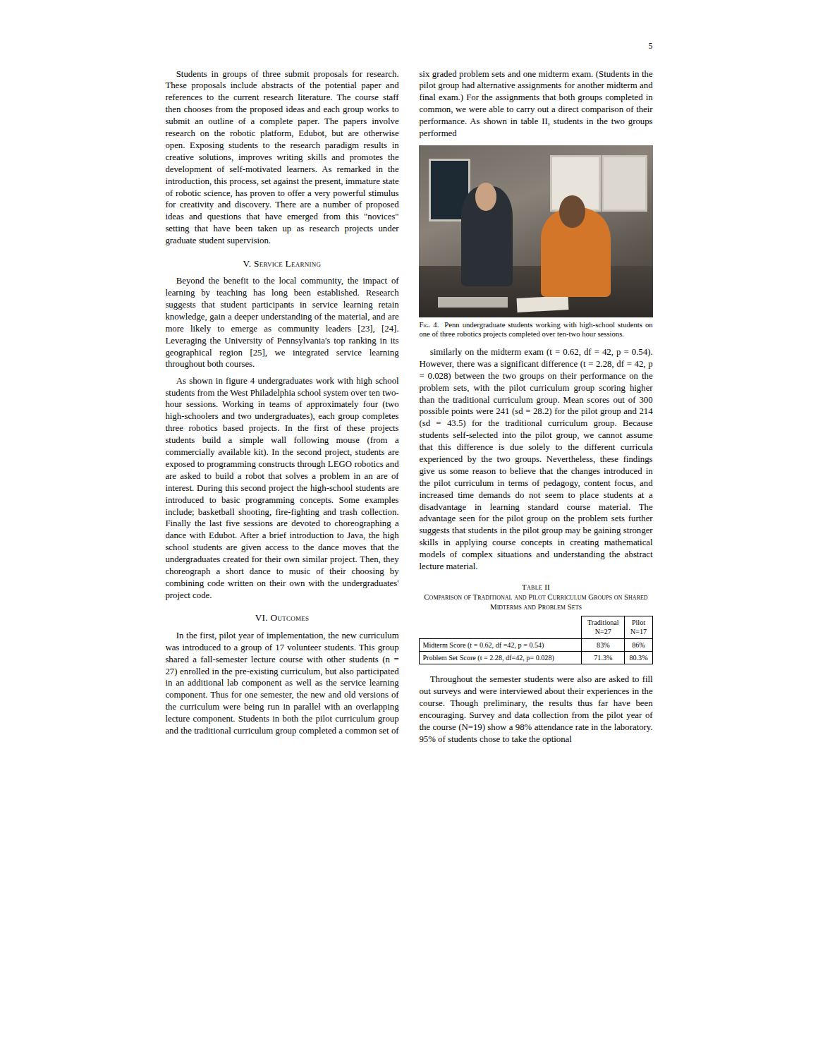5
Students in groups of three submit proposals for research. These proposals include abstracts of the potential paper and references to the current research literature. The course staff then chooses from the proposed ideas and each group works to submit an outline of a complete paper. The papers involve research on the robotic platform, Edubot, but are otherwise open. Exposing students to the research paradigm results in creative solutions, improves writing skills and promotes the development of self-motivated learners. As remarked in the introduction, this process, set against the present, immature state of robotic science, has proven to offer a very powerful stimulus for creativity and discovery. There are a number of proposed ideas and questions that have emerged from this "novices" setting that have been taken up as research projects under graduate student supervision.
V. Service Learning
Beyond the benefit to the local community, the impact of learning by teaching has long been established. Research suggests that student participants in service learning retain knowledge, gain a deeper understanding of the material, and are more likely to emerge as community leaders [23], [24]. Leveraging the University of Pennsylvania's top ranking in its geographical region [25], we integrated service learning throughout both courses.
As shown in figure 4 undergraduates work with high school students from the West Philadelphia school system over ten two-hour sessions. Working in teams of approximately four (two high-schoolers and two undergraduates), each group completes three robotics based projects. In the first of these projects students build a simple wall following mouse (from a commercially available kit). In the second project, students are exposed to programming constructs through LEGO robotics and are asked to build a robot that solves a problem in an are of interest. During this second project the high-school students are introduced to basic programming concepts. Some examples include; basketball shooting, fire-fighting and trash collection. Finally the last five sessions are devoted to choreographing a dance with Edubot. After a brief introduction to Java, the high school students are given access to the dance moves that the undergraduates created for their own similar project. Then, they choreograph a short dance to music of their choosing by combining code written on their own with the undergraduates' project code.
VI. Outcomes
In the first, pilot year of implementation, the new curriculum was introduced to a group of 17 volunteer students. This group shared a fall-semester lecture course with other students (n = 27) enrolled in the pre-existing curriculum, but also participated in an additional lab component as well as the service learning component. Thus for one semester, the new and old versions of the curriculum were being run in parallel with an overlapping lecture component. Students in both the pilot curriculum group and the traditional curriculum group completed a common set of six graded problem sets and one midterm exam. (Students in the pilot group had alternative assignments for another midterm and final exam.) For the assignments that both groups completed in common, we were able to carry out a direct comparison of their performance. As shown in table II, students in the two groups performed
Fig. 4. Penn undergraduate students working with high-school students on one of three robotics projects completed over ten-two hour sessions.
similarly on the midterm exam (t = 0.62, df = 42, p = 0.54). However, there was a significant difference (t = 2.28, df = 42, p = 0.028) between the two groups on their performance on the problem sets, with the pilot curriculum group scoring higher than the traditional curriculum group. Mean scores out of 300 possible points were 241 (sd = 28.2) for the pilot group and 214 (sd = 43.5) for the traditional curriculum group. Because students self-selected into the pilot group, we cannot assume that this difference is due solely to the different curricula experienced by the two groups. Nevertheless, these findings give us some reason to believe that the changes introduced in the pilot curriculum in terms of pedagogy, content focus, and increased time demands do not seem to place students at a disadvantage in learning standard course material. The advantage seen for the pilot group on the problem sets further suggests that students in the pilot group may be gaining stronger skills in applying course concepts in creating mathematical models of complex situations and understanding the abstract lecture material.
Table II Comparison of Traditional and Pilot Curriculum Groups on Shared Midterms and Problem Sets
| | Traditional N=27 | Pilot N=17 |
| Midterm Score (t = 0.62, df =42, p = 0.54) | 83% | 86% |
| Problem Set Score (t = 2.28, df=42, p= 0.028) | 71.3% | 80.3% |
Throughout the semester students were also are asked to fill out surveys and were interviewed about their experiences in the course. Though preliminary, the results thus far have been encouraging. Survey and data collection from the pilot year of the course (N=19) show a 98% attendance rate in the laboratory. 95% of students chose to take the optional